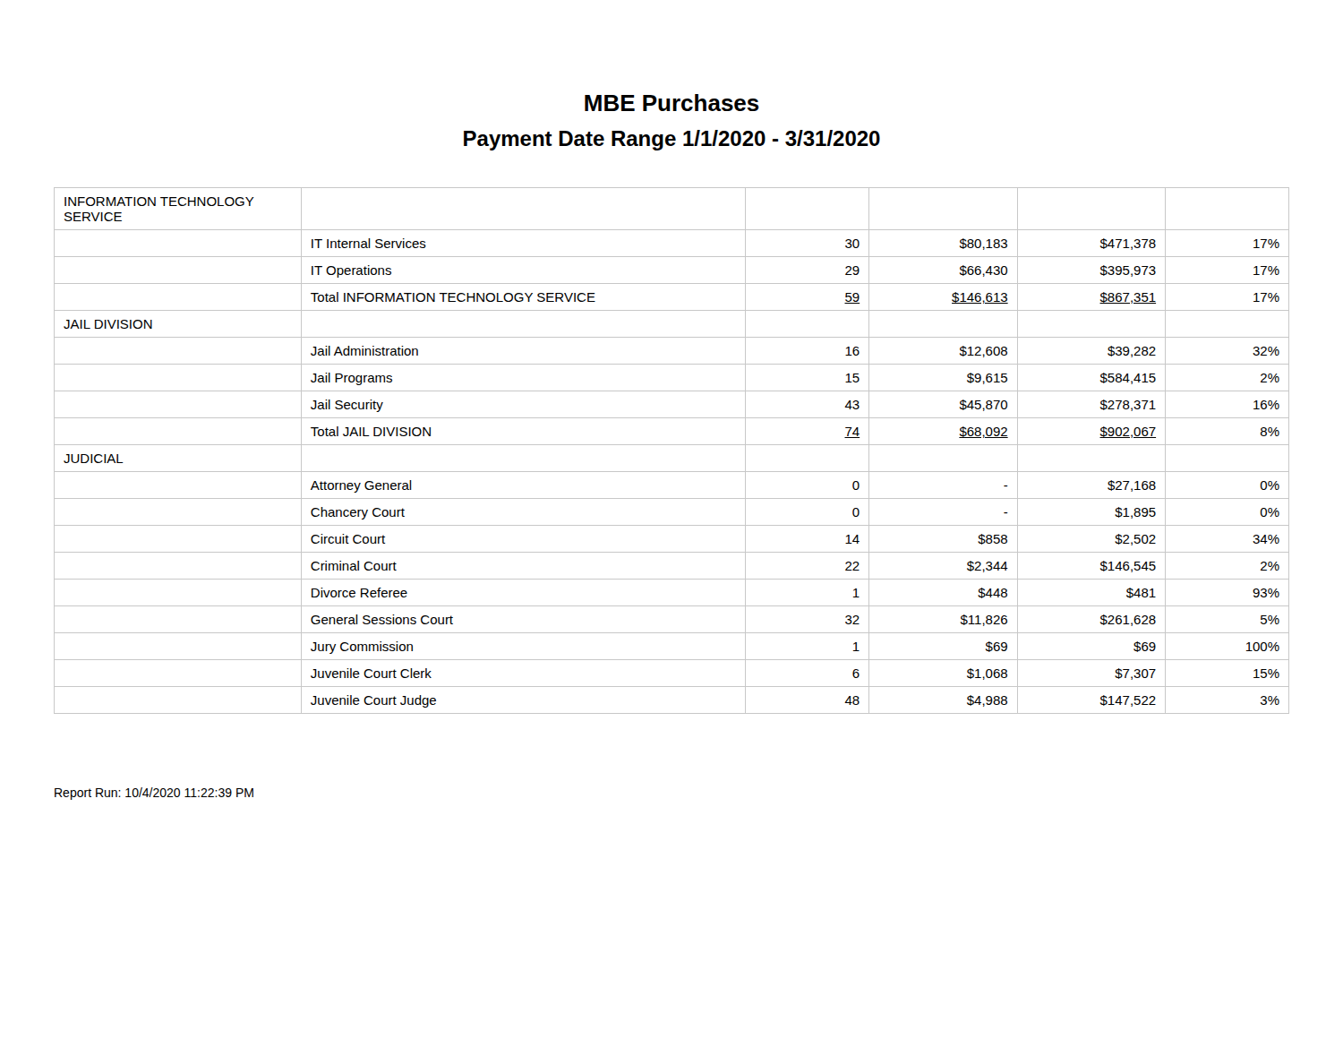MBE Purchases
Payment Date Range 1/1/2020 - 3/31/2020
| INFORMATION TECHNOLOGY SERVICE | | | | | |
| | IT Internal Services | 30 | $80,183 | $471,378 | 17% |
| | IT Operations | 29 | $66,430 | $395,973 | 17% |
| | Total INFORMATION TECHNOLOGY SERVICE | 59 | $146,613 | $867,351 | 17% |
| JAIL DIVISION | | | | | |
| | Jail Administration | 16 | $12,608 | $39,282 | 32% |
| | Jail Programs | 15 | $9,615 | $584,415 | 2% |
| | Jail Security | 43 | $45,870 | $278,371 | 16% |
| | Total JAIL DIVISION | 74 | $68,092 | $902,067 | 8% |
| JUDICIAL | | | | | |
| | Attorney General | 0 | - | $27,168 | 0% |
| | Chancery Court | 0 | - | $1,895 | 0% |
| | Circuit Court | 14 | $858 | $2,502 | 34% |
| | Criminal Court | 22 | $2,344 | $146,545 | 2% |
| | Divorce Referee | 1 | $448 | $481 | 93% |
| | General Sessions Court | 32 | $11,826 | $261,628 | 5% |
| | Jury Commission | 1 | $69 | $69 | 100% |
| | Juvenile Court Clerk | 6 | $1,068 | $7,307 | 15% |
| | Juvenile Court Judge | 48 | $4,988 | $147,522 | 3% |
Report Run: 10/4/2020 11:22:39 PM